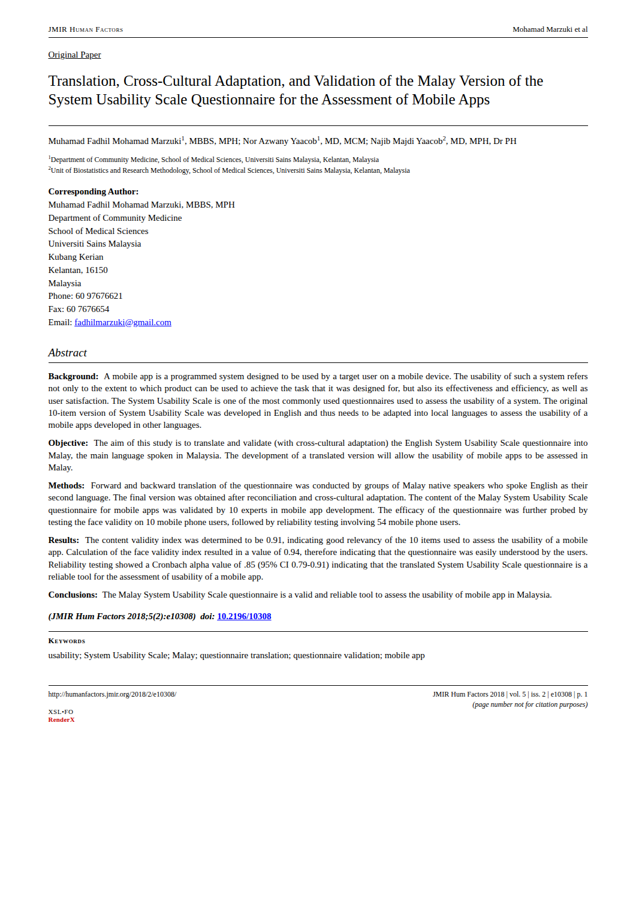JMIR Human Factors Mohamad Marzuki et al
Original Paper
Translation, Cross-Cultural Adaptation, and Validation of the Malay Version of the System Usability Scale Questionnaire for the Assessment of Mobile Apps
Muhamad Fadhil Mohamad Marzuki1, MBBS, MPH; Nor Azwany Yaacob1, MD, MCM; Najib Majdi Yaacob2, MD, MPH, Dr PH
1Department of Community Medicine, School of Medical Sciences, Universiti Sains Malaysia, Kelantan, Malaysia
2Unit of Biostatistics and Research Methodology, School of Medical Sciences, Universiti Sains Malaysia, Kelantan, Malaysia
Corresponding Author:
Muhamad Fadhil Mohamad Marzuki, MBBS, MPH
Department of Community Medicine
School of Medical Sciences
Universiti Sains Malaysia
Kubang Kerian
Kelantan, 16150
Malaysia
Phone: 60 97676621
Fax: 60 7676654
Email: fadhilmarzuki@gmail.com
Abstract
Background: A mobile app is a programmed system designed to be used by a target user on a mobile device. The usability of such a system refers not only to the extent to which product can be used to achieve the task that it was designed for, but also its effectiveness and efficiency, as well as user satisfaction. The System Usability Scale is one of the most commonly used questionnaires used to assess the usability of a system. The original 10-item version of System Usability Scale was developed in English and thus needs to be adapted into local languages to assess the usability of a mobile apps developed in other languages.
Objective: The aim of this study is to translate and validate (with cross-cultural adaptation) the English System Usability Scale questionnaire into Malay, the main language spoken in Malaysia. The development of a translated version will allow the usability of mobile apps to be assessed in Malay.
Methods: Forward and backward translation of the questionnaire was conducted by groups of Malay native speakers who spoke English as their second language. The final version was obtained after reconciliation and cross-cultural adaptation. The content of the Malay System Usability Scale questionnaire for mobile apps was validated by 10 experts in mobile app development. The efficacy of the questionnaire was further probed by testing the face validity on 10 mobile phone users, followed by reliability testing involving 54 mobile phone users.
Results: The content validity index was determined to be 0.91, indicating good relevancy of the 10 items used to assess the usability of a mobile app. Calculation of the face validity index resulted in a value of 0.94, therefore indicating that the questionnaire was easily understood by the users. Reliability testing showed a Cronbach alpha value of .85 (95% CI 0.79-0.91) indicating that the translated System Usability Scale questionnaire is a reliable tool for the assessment of usability of a mobile app.
Conclusions: The Malay System Usability Scale questionnaire is a valid and reliable tool to assess the usability of mobile app in Malaysia.
(JMIR Hum Factors 2018;5(2):e10308) doi: 10.2196/10308
Keywords
usability; System Usability Scale; Malay; questionnaire translation; questionnaire validation; mobile app
http://humanfactors.jmir.org/2018/2/e10308/
XSL•FO
RenderX
JMIR Hum Factors 2018 | vol. 5 | iss. 2 | e10308 | p. 1
(page number not for citation purposes)